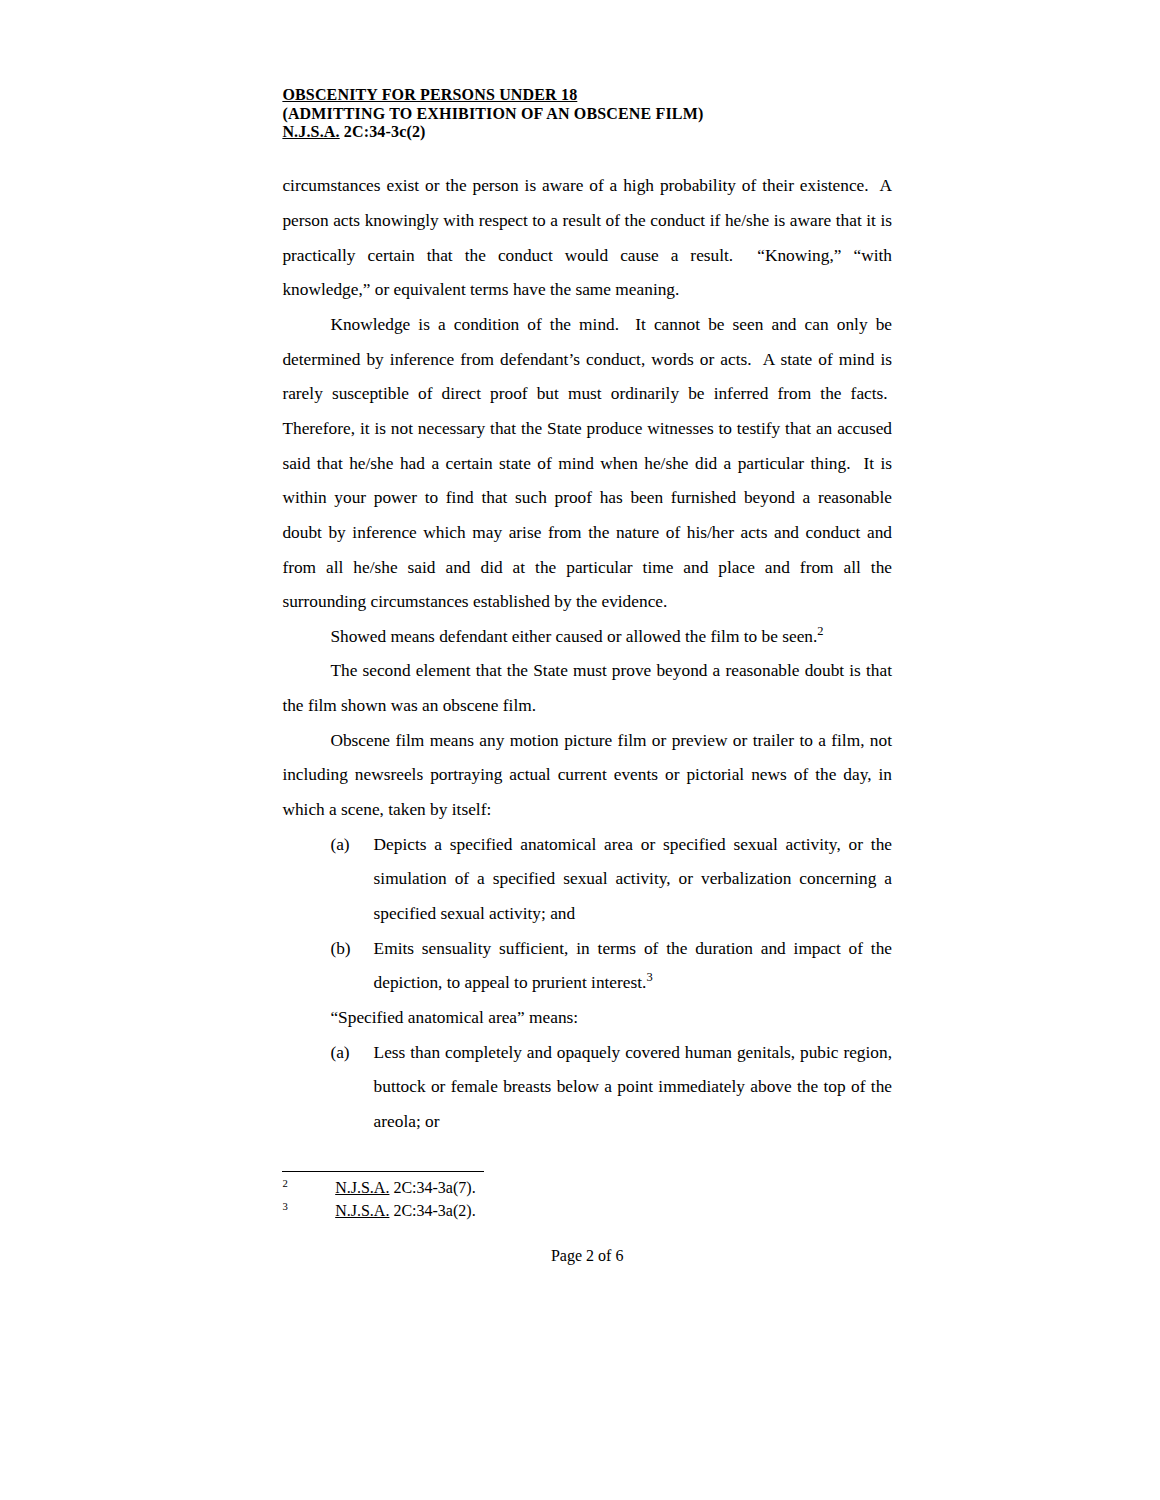OBSCENITY FOR PERSONS UNDER 18
(ADMITTING TO EXHIBITION OF AN OBSCENE FILM)
N.J.S.A. 2C:34-3c(2)
circumstances exist or the person is aware of a high probability of their existence. A person acts knowingly with respect to a result of the conduct if he/she is aware that it is practically certain that the conduct would cause a result. “Knowing,” “with knowledge,” or equivalent terms have the same meaning.
Knowledge is a condition of the mind. It cannot be seen and can only be determined by inference from defendant’s conduct, words or acts. A state of mind is rarely susceptible of direct proof but must ordinarily be inferred from the facts. Therefore, it is not necessary that the State produce witnesses to testify that an accused said that he/she had a certain state of mind when he/she did a particular thing. It is within your power to find that such proof has been furnished beyond a reasonable doubt by inference which may arise from the nature of his/her acts and conduct and from all he/she said and did at the particular time and place and from all the surrounding circumstances established by the evidence.
Showed means defendant either caused or allowed the film to be seen.2
The second element that the State must prove beyond a reasonable doubt is that the film shown was an obscene film.
Obscene film means any motion picture film or preview or trailer to a film, not including newsreels portraying actual current events or pictorial news of the day, in which a scene, taken by itself:
(a) Depicts a specified anatomical area or specified sexual activity, or the simulation of a specified sexual activity, or verbalization concerning a specified sexual activity; and
(b) Emits sensuality sufficient, in terms of the duration and impact of the depiction, to appeal to prurient interest.3
“Specified anatomical area” means:
(a) Less than completely and opaquely covered human genitals, pubic region, buttock or female breasts below a point immediately above the top of the areola; or
2 N.J.S.A. 2C:34-3a(7).
3 N.J.S.A. 2C:34-3a(2).
Page 2 of 6